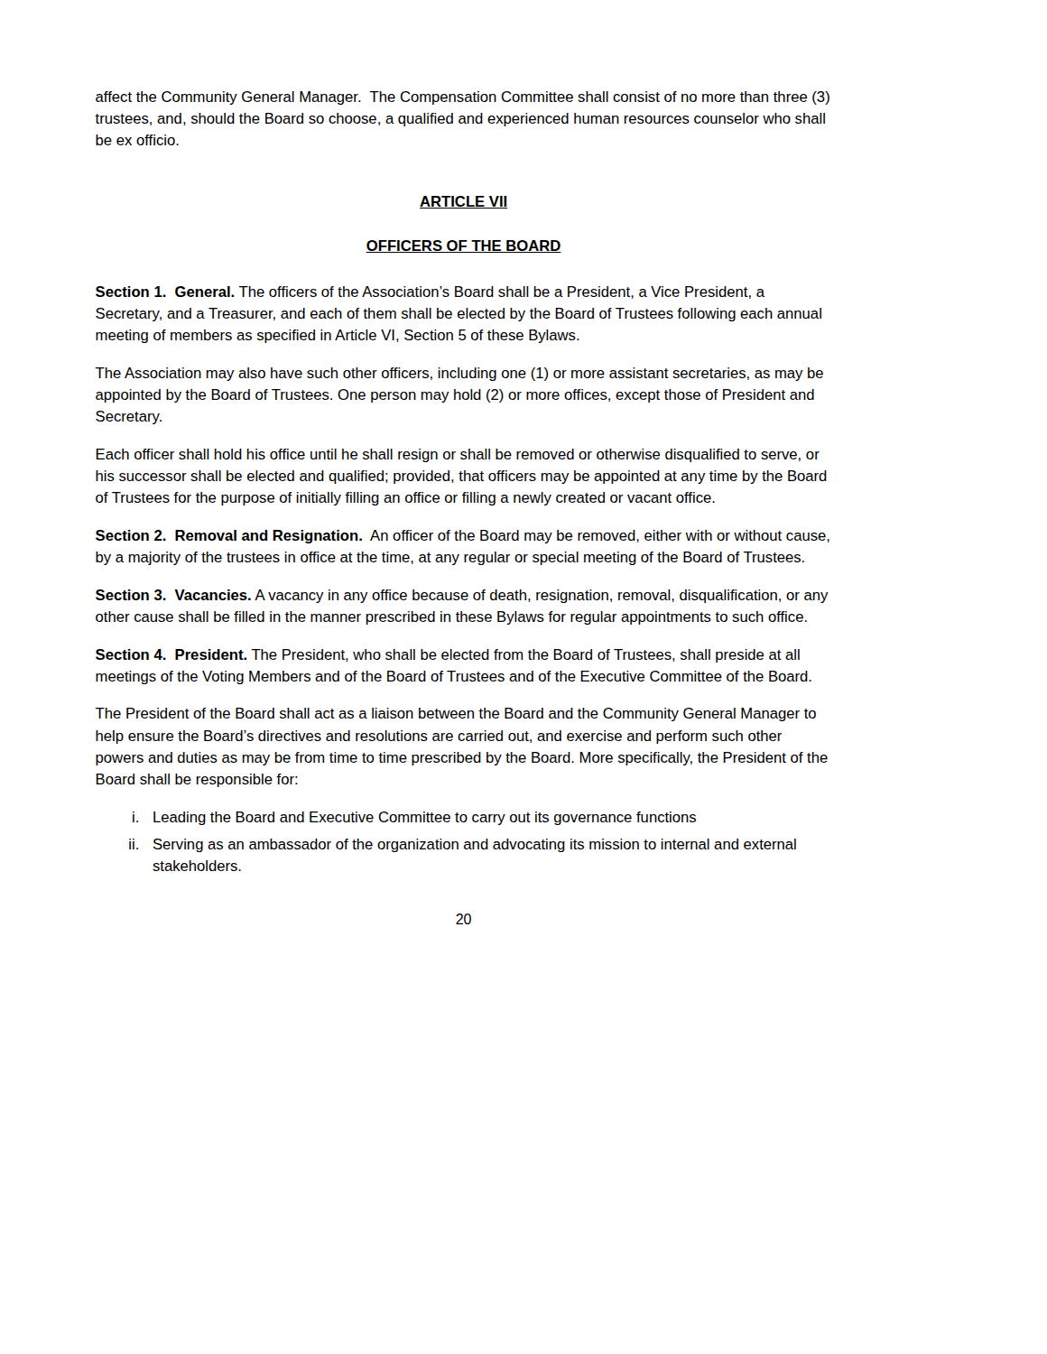affect the Community General Manager. The Compensation Committee shall consist of no more than three (3) trustees, and, should the Board so choose, a qualified and experienced human resources counselor who shall be ex officio.
ARTICLE VII
OFFICERS OF THE BOARD
Section 1. General. The officers of the Association’s Board shall be a President, a Vice President, a Secretary, and a Treasurer, and each of them shall be elected by the Board of Trustees following each annual meeting of members as specified in Article VI, Section 5 of these Bylaws.
The Association may also have such other officers, including one (1) or more assistant secretaries, as may be appointed by the Board of Trustees. One person may hold (2) or more offices, except those of President and Secretary.
Each officer shall hold his office until he shall resign or shall be removed or otherwise disqualified to serve, or his successor shall be elected and qualified; provided, that officers may be appointed at any time by the Board of Trustees for the purpose of initially filling an office or filling a newly created or vacant office.
Section 2. Removal and Resignation. An officer of the Board may be removed, either with or without cause, by a majority of the trustees in office at the time, at any regular or special meeting of the Board of Trustees.
Section 3. Vacancies. A vacancy in any office because of death, resignation, removal, disqualification, or any other cause shall be filled in the manner prescribed in these Bylaws for regular appointments to such office.
Section 4. President. The President, who shall be elected from the Board of Trustees, shall preside at all meetings of the Voting Members and of the Board of Trustees and of the Executive Committee of the Board.
The President of the Board shall act as a liaison between the Board and the Community General Manager to help ensure the Board’s directives and resolutions are carried out, and exercise and perform such other powers and duties as may be from time to time prescribed by the Board. More specifically, the President of the Board shall be responsible for:
Leading the Board and Executive Committee to carry out its governance functions
Serving as an ambassador of the organization and advocating its mission to internal and external stakeholders.
20